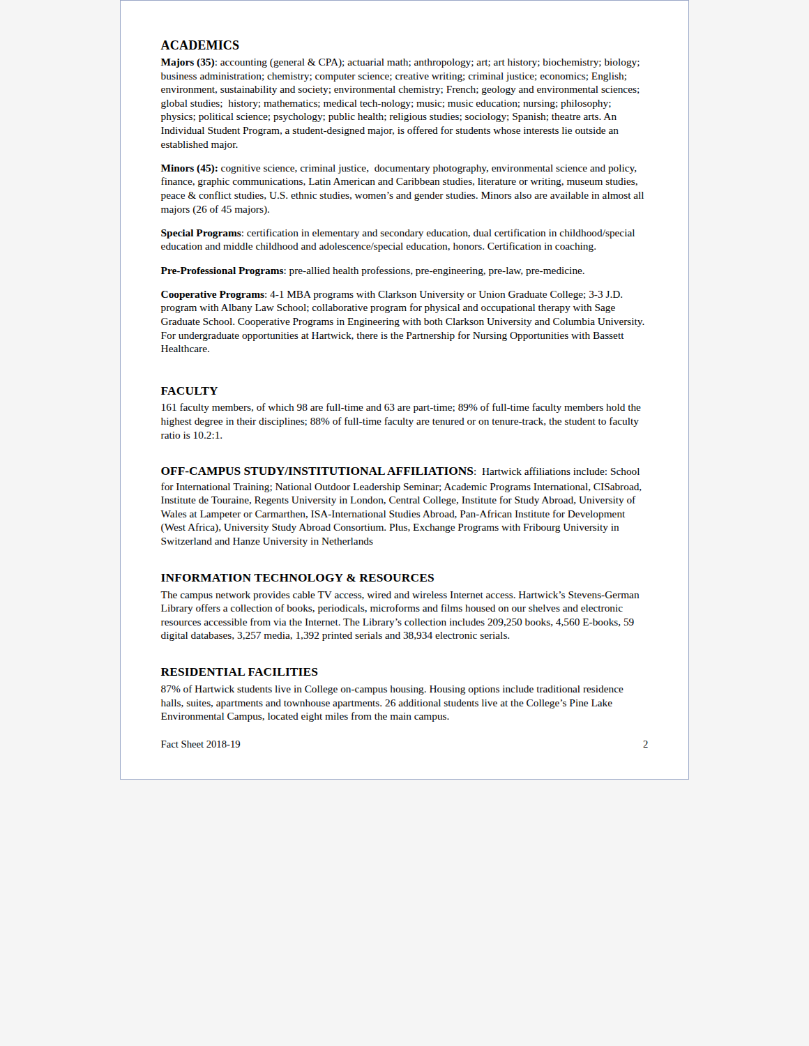ACADEMICS
Majors (35): accounting (general & CPA); actuarial math; anthropology; art; art history; biochemistry; biology; business administration; chemistry; computer science; creative writing; criminal justice; economics; English; environment, sustainability and society; environmental chemistry; French; geology and environmental sciences; global studies; history; mathematics; medical tech-nology; music; music education; nursing; philosophy; physics; political science; psychology; public health; religious studies; sociology; Spanish; theatre arts. An Individual Student Program, a student-designed major, is offered for students whose interests lie outside an established major.
Minors (45): cognitive science, criminal justice, documentary photography, environmental science and policy, finance, graphic communications, Latin American and Caribbean studies, literature or writing, museum studies, peace & conflict studies, U.S. ethnic studies, women’s and gender studies. Minors also are available in almost all majors (26 of 45 majors).
Special Programs: certification in elementary and secondary education, dual certification in childhood/special education and middle childhood and adolescence/special education, honors. Certification in coaching.
Pre-Professional Programs: pre-allied health professions, pre-engineering, pre-law, pre-medicine.
Cooperative Programs: 4-1 MBA programs with Clarkson University or Union Graduate College; 3-3 J.D. program with Albany Law School; collaborative program for physical and occupational therapy with Sage Graduate School. Cooperative Programs in Engineering with both Clarkson University and Columbia University. For undergraduate opportunities at Hartwick, there is the Partnership for Nursing Opportunities with Bassett Healthcare.
FACULTY
161 faculty members, of which 98 are full-time and 63 are part-time; 89% of full-time faculty members hold the highest degree in their disciplines; 88% of full-time faculty are tenured or on tenure-track, the student to faculty ratio is 10.2:1.
OFF-CAMPUS STUDY/INSTITUTIONAL AFFILIATIONS: Hartwick affiliations include: School for International Training; National Outdoor Leadership Seminar; Academic Programs International, CISabroad, Institute de Touraine, Regents University in London, Central College, Institute for Study Abroad, University of Wales at Lampeter or Carmarthen, ISA-International Studies Abroad, Pan-African Institute for Development (West Africa), University Study Abroad Consortium. Plus, Exchange Programs with Fribourg University in Switzerland and Hanze University in Netherlands
INFORMATION TECHNOLOGY & RESOURCES
The campus network provides cable TV access, wired and wireless Internet access. Hartwick’s Stevens-German Library offers a collection of books, periodicals, microforms and films housed on our shelves and electronic resources accessible from via the Internet. The Library’s collection includes 209,250 books, 4,560 E-books, 59 digital databases, 3,257 media, 1,392 printed serials and 38,934 electronic serials.
RESIDENTIAL FACILITIES
87% of Hartwick students live in College on-campus housing. Housing options include traditional residence halls, suites, apartments and townhouse apartments. 26 additional students live at the College’s Pine Lake Environmental Campus, located eight miles from the main campus.
Fact Sheet 2018-19 2